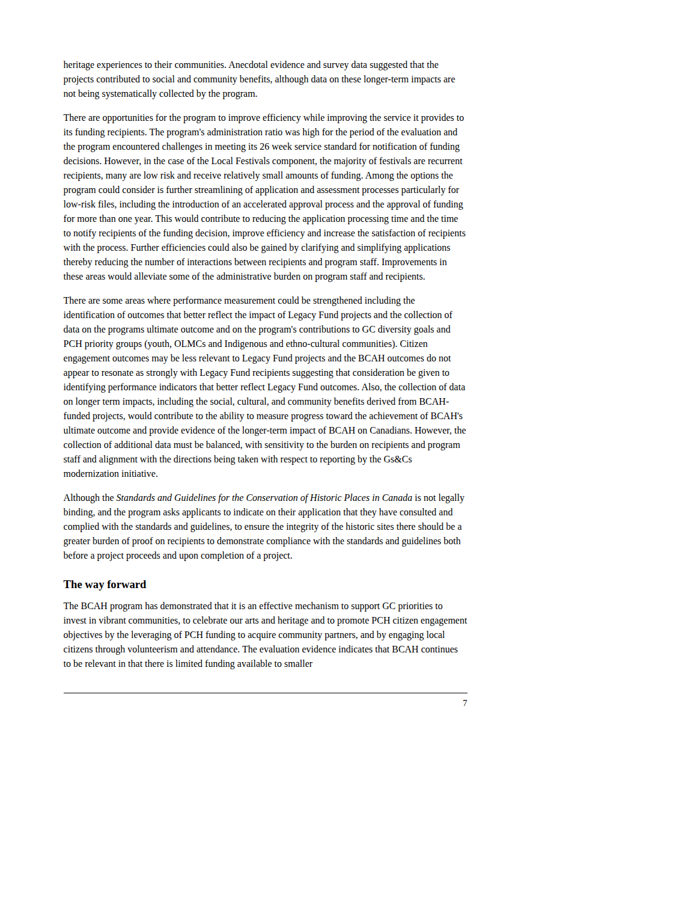heritage experiences to their communities. Anecdotal evidence and survey data suggested that the projects contributed to social and community benefits, although data on these longer-term impacts are not being systematically collected by the program.
There are opportunities for the program to improve efficiency while improving the service it provides to its funding recipients. The program's administration ratio was high for the period of the evaluation and the program encountered challenges in meeting its 26 week service standard for notification of funding decisions. However, in the case of the Local Festivals component, the majority of festivals are recurrent recipients, many are low risk and receive relatively small amounts of funding. Among the options the program could consider is further streamlining of application and assessment processes particularly for low-risk files, including the introduction of an accelerated approval process and the approval of funding for more than one year. This would contribute to reducing the application processing time and the time to notify recipients of the funding decision, improve efficiency and increase the satisfaction of recipients with the process. Further efficiencies could also be gained by clarifying and simplifying applications thereby reducing the number of interactions between recipients and program staff. Improvements in these areas would alleviate some of the administrative burden on program staff and recipients.
There are some areas where performance measurement could be strengthened including the identification of outcomes that better reflect the impact of Legacy Fund projects and the collection of data on the programs ultimate outcome and on the program's contributions to GC diversity goals and PCH priority groups (youth, OLMCs and Indigenous and ethno-cultural communities). Citizen engagement outcomes may be less relevant to Legacy Fund projects and the BCAH outcomes do not appear to resonate as strongly with Legacy Fund recipients suggesting that consideration be given to identifying performance indicators that better reflect Legacy Fund outcomes. Also, the collection of data on longer term impacts, including the social, cultural, and community benefits derived from BCAH-funded projects, would contribute to the ability to measure progress toward the achievement of BCAH's ultimate outcome and provide evidence of the longer-term impact of BCAH on Canadians. However, the collection of additional data must be balanced, with sensitivity to the burden on recipients and program staff and alignment with the directions being taken with respect to reporting by the Gs&Cs modernization initiative.
Although the Standards and Guidelines for the Conservation of Historic Places in Canada is not legally binding, and the program asks applicants to indicate on their application that they have consulted and complied with the standards and guidelines, to ensure the integrity of the historic sites there should be a greater burden of proof on recipients to demonstrate compliance with the standards and guidelines both before a project proceeds and upon completion of a project.
The way forward
The BCAH program has demonstrated that it is an effective mechanism to support GC priorities to invest in vibrant communities, to celebrate our arts and heritage and to promote PCH citizen engagement objectives by the leveraging of PCH funding to acquire community partners, and by engaging local citizens through volunteerism and attendance. The evaluation evidence indicates that BCAH continues to be relevant in that there is limited funding available to smaller
7